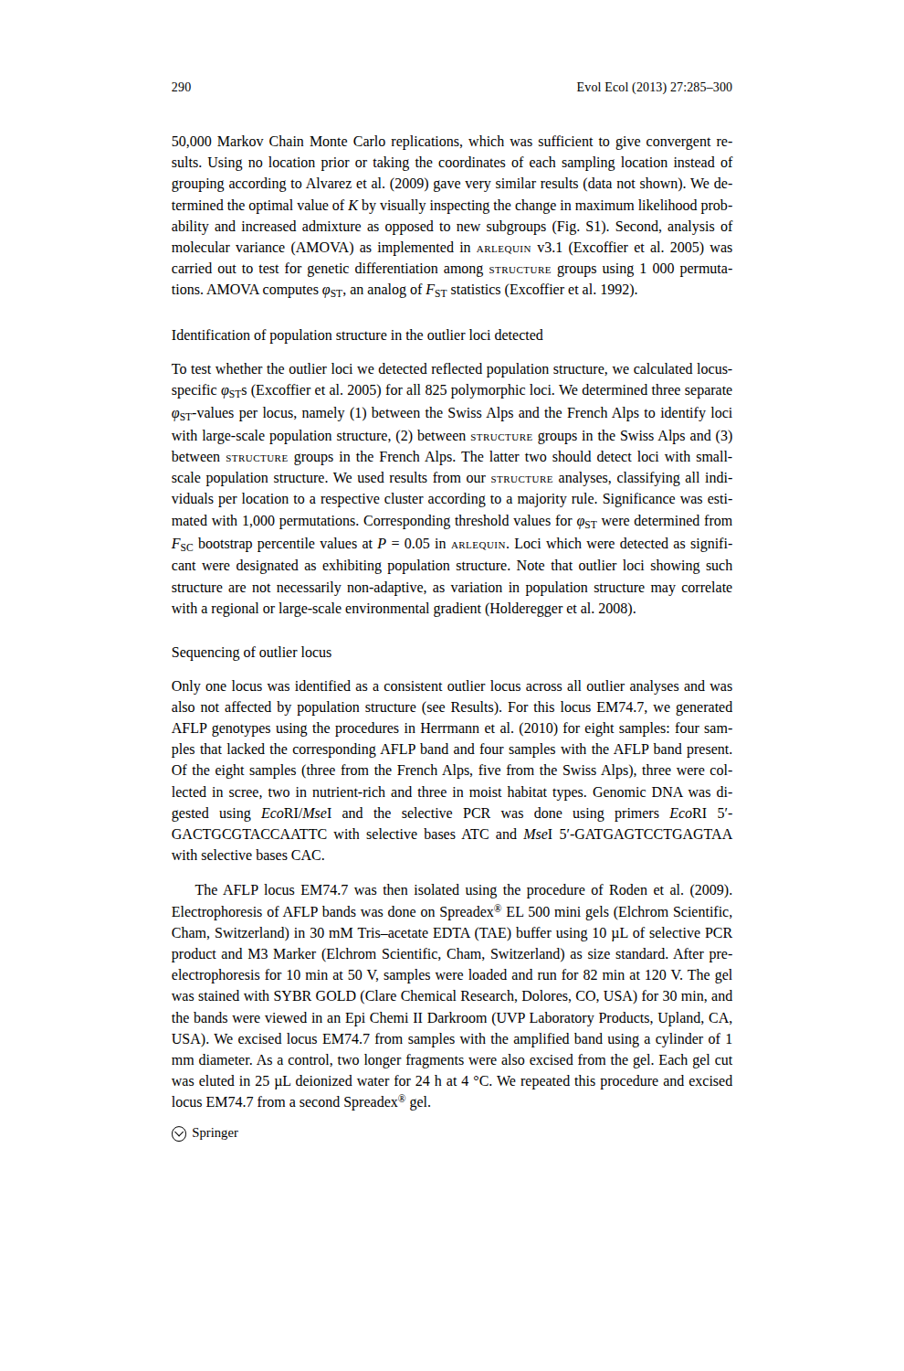290 Evol Ecol (2013) 27:285–300
50,000 Markov Chain Monte Carlo replications, which was sufficient to give convergent results. Using no location prior or taking the coordinates of each sampling location instead of grouping according to Alvarez et al. (2009) gave very similar results (data not shown). We determined the optimal value of K by visually inspecting the change in maximum likelihood probability and increased admixture as opposed to new subgroups (Fig. S1). Second, analysis of molecular variance (AMOVA) as implemented in arlequin v3.1 (Excoffier et al. 2005) was carried out to test for genetic differentiation among structure groups using 1 000 permutations. AMOVA computes φST, an analog of FST statistics (Excoffier et al. 1992).
Identification of population structure in the outlier loci detected
To test whether the outlier loci we detected reflected population structure, we calculated locus-specific φSTs (Excoffier et al. 2005) for all 825 polymorphic loci. We determined three separate φST-values per locus, namely (1) between the Swiss Alps and the French Alps to identify loci with large-scale population structure, (2) between structure groups in the Swiss Alps and (3) between structure groups in the French Alps. The latter two should detect loci with small-scale population structure. We used results from our structure analyses, classifying all individuals per location to a respective cluster according to a majority rule. Significance was estimated with 1,000 permutations. Corresponding threshold values for φST were determined from FSC bootstrap percentile values at P = 0.05 in arlequin. Loci which were detected as significant were designated as exhibiting population structure. Note that outlier loci showing such structure are not necessarily non-adaptive, as variation in population structure may correlate with a regional or large-scale environmental gradient (Holderegger et al. 2008).
Sequencing of outlier locus
Only one locus was identified as a consistent outlier locus across all outlier analyses and was also not affected by population structure (see Results). For this locus EM74.7, we generated AFLP genotypes using the procedures in Herrmann et al. (2010) for eight samples: four samples that lacked the corresponding AFLP band and four samples with the AFLP band present. Of the eight samples (three from the French Alps, five from the Swiss Alps), three were collected in scree, two in nutrient-rich and three in moist habitat types. Genomic DNA was digested using Eco RI/Mse I and the selective PCR was done using primers Eco RI 5′-GACTGCGTACCAATTC with selective bases ATC and Mse I 5′-GATGAGTCCTGAGTAA with selective bases CAC.
The AFLP locus EM74.7 was then isolated using the procedure of Roden et al. (2009). Electrophoresis of AFLP bands was done on Spreadex® EL 500 mini gels (Elchrom Scientific, Cham, Switzerland) in 30 mM Tris–acetate EDTA (TAE) buffer using 10 µL of selective PCR product and M3 Marker (Elchrom Scientific, Cham, Switzerland) as size standard. After pre-electrophoresis for 10 min at 50 V, samples were loaded and run for 82 min at 120 V. The gel was stained with SYBR GOLD (Clare Chemical Research, Dolores, CO, USA) for 30 min, and the bands were viewed in an Epi Chemi II Darkroom (UVP Laboratory Products, Upland, CA, USA). We excised locus EM74.7 from samples with the amplified band using a cylinder of 1 mm diameter. As a control, two longer fragments were also excised from the gel. Each gel cut was eluted in 25 µL deionized water for 24 h at 4 °C. We repeated this procedure and excised locus EM74.7 from a second Spreadex® gel.
Springer